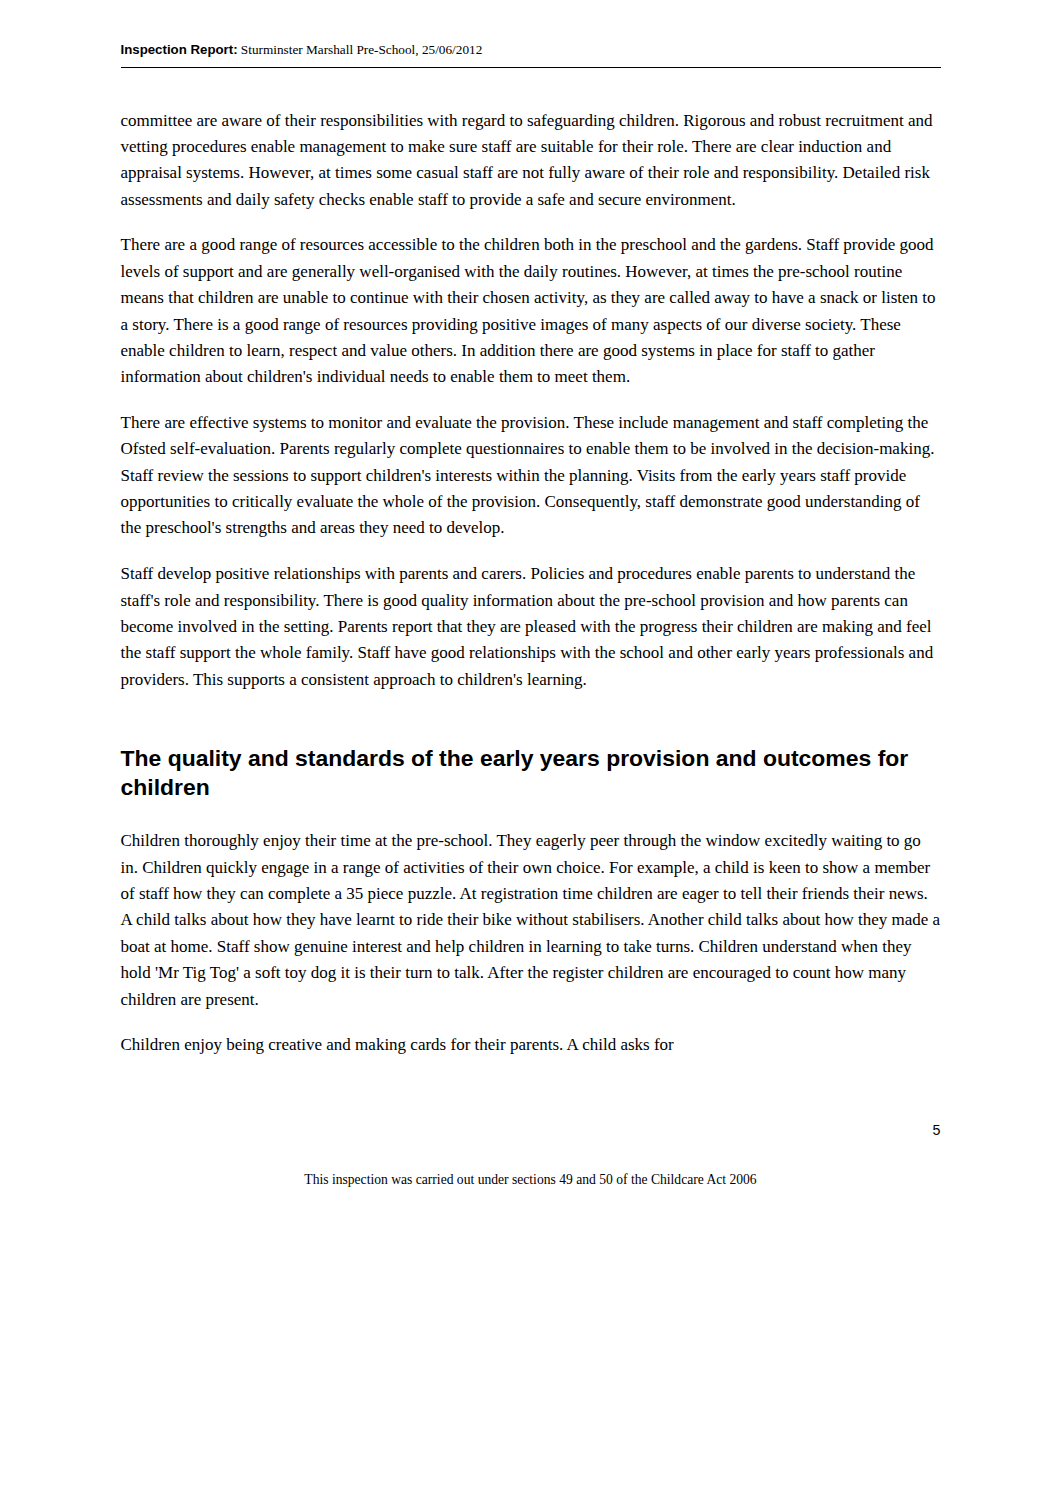Inspection Report: Sturminster Marshall Pre-School, 25/06/2012
committee are aware of their responsibilities with regard to safeguarding children. Rigorous and robust recruitment and vetting procedures enable management to make sure staff are suitable for their role. There are clear induction and appraisal systems. However, at times some casual staff are not fully aware of their role and responsibility. Detailed risk assessments and daily safety checks enable staff to provide a safe and secure environment.
There are a good range of resources accessible to the children both in the preschool and the gardens. Staff provide good levels of support and are generally well-organised with the daily routines. However, at times the pre-school routine means that children are unable to continue with their chosen activity, as they are called away to have a snack or listen to a story. There is a good range of resources providing positive images of many aspects of our diverse society. These enable children to learn, respect and value others. In addition there are good systems in place for staff to gather information about children's individual needs to enable them to meet them.
There are effective systems to monitor and evaluate the provision. These include management and staff completing the Ofsted self-evaluation. Parents regularly complete questionnaires to enable them to be involved in the decision-making. Staff review the sessions to support children's interests within the planning. Visits from the early years staff provide opportunities to critically evaluate the whole of the provision. Consequently, staff demonstrate good understanding of the preschool's strengths and areas they need to develop.
Staff develop positive relationships with parents and carers. Policies and procedures enable parents to understand the staff's role and responsibility. There is good quality information about the pre-school provision and how parents can become involved in the setting. Parents report that they are pleased with the progress their children are making and feel the staff support the whole family. Staff have good relationships with the school and other early years professionals and providers. This supports a consistent approach to children's learning.
The quality and standards of the early years provision and outcomes for children
Children thoroughly enjoy their time at the pre-school. They eagerly peer through the window excitedly waiting to go in. Children quickly engage in a range of activities of their own choice. For example, a child is keen to show a member of staff how they can complete a 35 piece puzzle. At registration time children are eager to tell their friends their news. A child talks about how they have learnt to ride their bike without stabilisers. Another child talks about how they made a boat at home. Staff show genuine interest and help children in learning to take turns. Children understand when they hold 'Mr Tig Tog' a soft toy dog it is their turn to talk. After the register children are encouraged to count how many children are present.
Children enjoy being creative and making cards for their parents. A child asks for
5
This inspection was carried out under sections 49 and 50 of the Childcare Act 2006